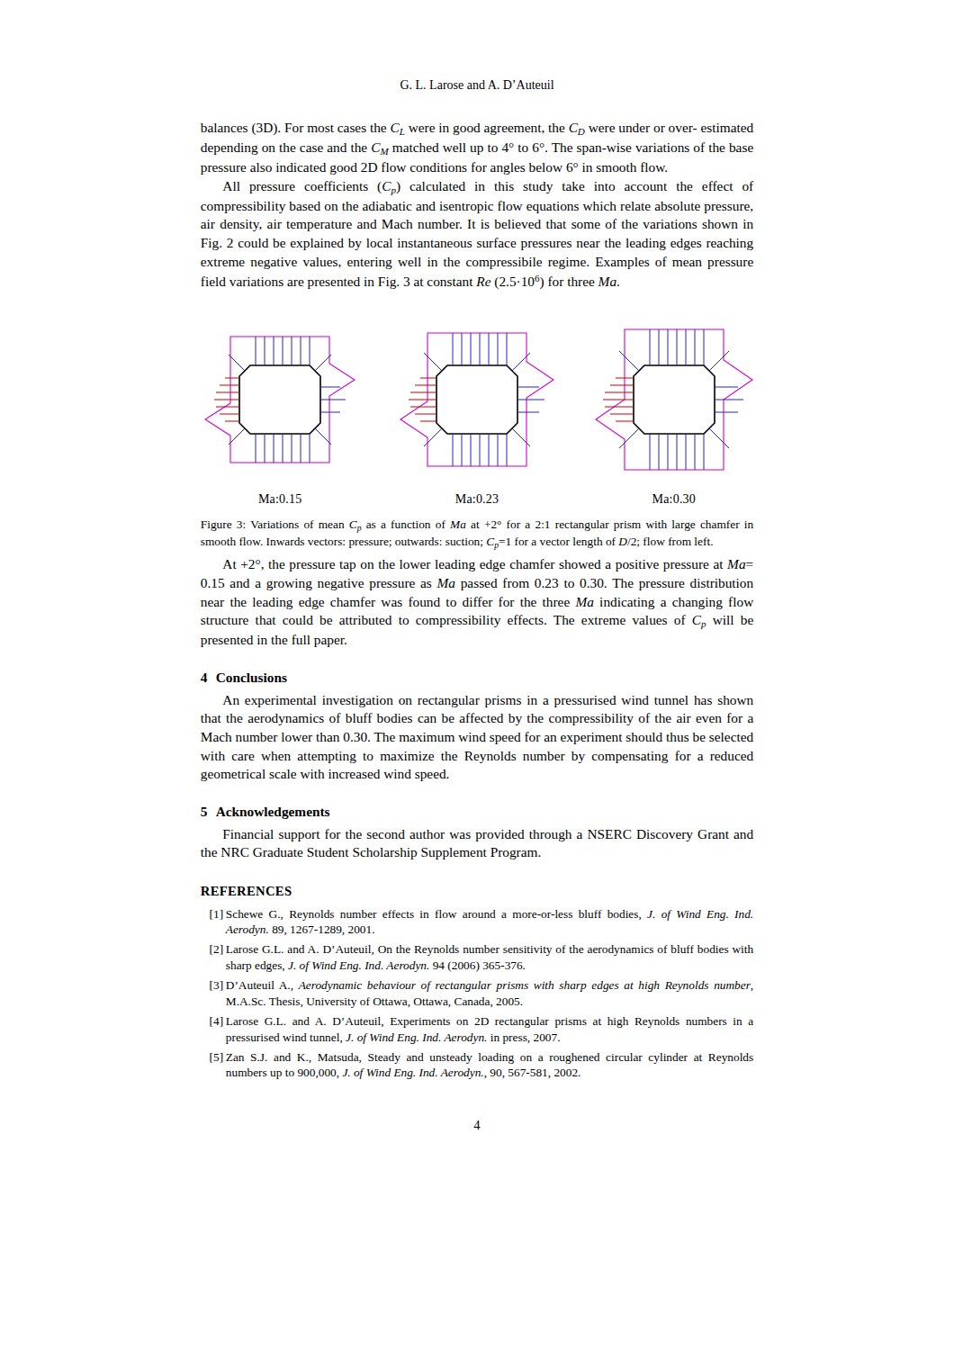G. L. Larose and A. D’Auteuil
balances (3D). For most cases the CL were in good agreement, the CD were under or over- estimated depending on the case and the CM matched well up to 4° to 6°. The span-wise variations of the base pressure also indicated good 2D flow conditions for angles below 6° in smooth flow.
All pressure coefficients (Cp) calculated in this study take into account the effect of compressibility based on the adiabatic and isentropic flow equations which relate absolute pressure, air density, air temperature and Mach number. It is believed that some of the variations shown in Fig. 2 could be explained by local instantaneous surface pressures near the leading edges reaching extreme negative values, entering well in the compressibile regime. Examples of mean pressure field variations are presented in Fig. 3 at constant Re (2.5·106) for three Ma.
Ma:0.15
Ma:0.23
Ma:0.30
Figure 3: Variations of mean Cp as a function of Ma at +2° for a 2:1 rectangular prism with large chamfer in smooth flow. Inwards vectors: pressure; outwards: suction; Cp=1 for a vector length of D/2; flow from left.
At +2°, the pressure tap on the lower leading edge chamfer showed a positive pressure at Ma= 0.15 and a growing negative pressure as Ma passed from 0.23 to 0.30. The pressure distribution near the leading edge chamfer was found to differ for the three Ma indicating a changing flow structure that could be attributed to compressibility effects. The extreme values of Cp will be presented in the full paper.
4 Conclusions
An experimental investigation on rectangular prisms in a pressurised wind tunnel has shown that the aerodynamics of bluff bodies can be affected by the compressibility of the air even for a Mach number lower than 0.30. The maximum wind speed for an experiment should thus be selected with care when attempting to maximize the Reynolds number by compensating for a reduced geometrical scale with increased wind speed.
5 Acknowledgements
Financial support for the second author was provided through a NSERC Discovery Grant and the NRC Graduate Student Scholarship Supplement Program.
REFERENCES
[1] Schewe G., Reynolds number effects in flow around a more-or-less bluff bodies, J. of Wind Eng. Ind. Aerodyn. 89, 1267-1289, 2001.
[2] Larose G.L. and A. D’Auteuil, On the Reynolds number sensitivity of the aerodynamics of bluff bodies with sharp edges, J. of Wind Eng. Ind. Aerodyn. 94 (2006) 365-376.
[3] D’Auteuil A., Aerodynamic behaviour of rectangular prisms with sharp edges at high Reynolds number, M.A.Sc. Thesis, University of Ottawa, Ottawa, Canada, 2005.
[4] Larose G.L. and A. D’Auteuil, Experiments on 2D rectangular prisms at high Reynolds numbers in a pressurised wind tunnel, J. of Wind Eng. Ind. Aerodyn. in press, 2007.
[5] Zan S.J. and K., Matsuda, Steady and unsteady loading on a roughened circular cylinder at Reynolds numbers up to 900,000, J. of Wind Eng. Ind. Aerodyn., 90, 567-581, 2002.
4